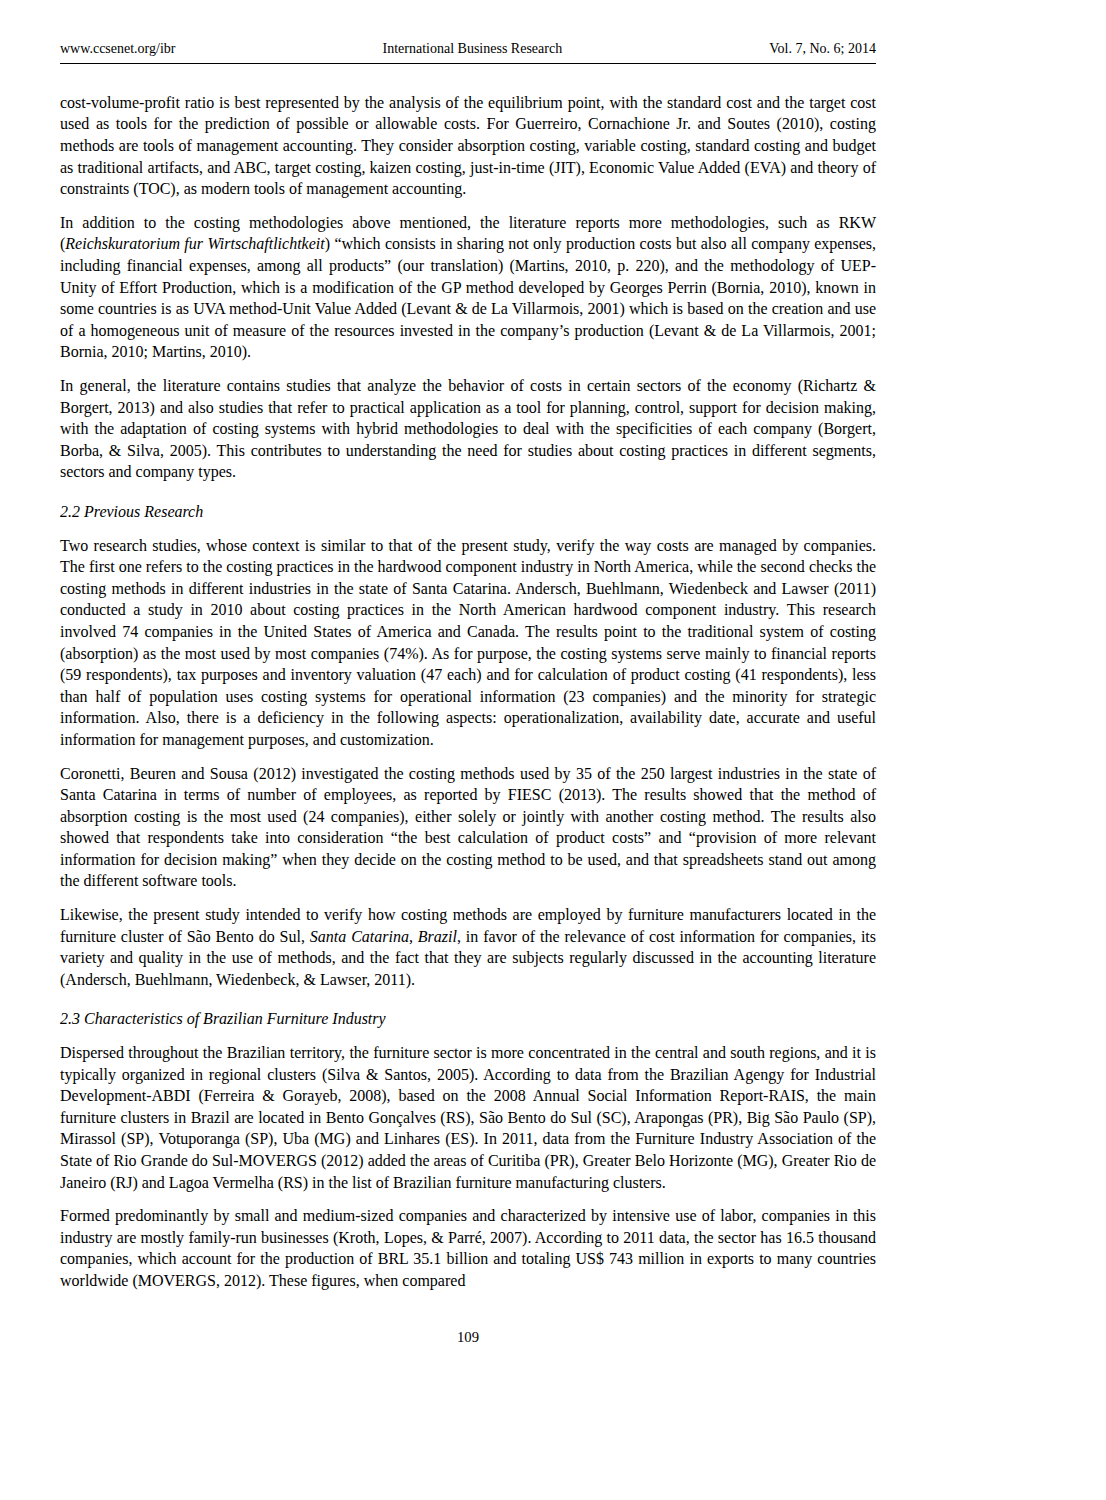www.ccsenet.org/ibr International Business Research Vol. 7, No. 6; 2014
cost-volume-profit ratio is best represented by the analysis of the equilibrium point, with the standard cost and the target cost used as tools for the prediction of possible or allowable costs. For Guerreiro, Cornachione Jr. and Soutes (2010), costing methods are tools of management accounting. They consider absorption costing, variable costing, standard costing and budget as traditional artifacts, and ABC, target costing, kaizen costing, just-in-time (JIT), Economic Value Added (EVA) and theory of constraints (TOC), as modern tools of management accounting.
In addition to the costing methodologies above mentioned, the literature reports more methodologies, such as RKW (Reichskuratorium fur Wirtschaftlichtkeit) “which consists in sharing not only production costs but also all company expenses, including financial expenses, among all products” (our translation) (Martins, 2010, p. 220), and the methodology of UEP-Unity of Effort Production, which is a modification of the GP method developed by Georges Perrin (Bornia, 2010), known in some countries is as UVA method-Unit Value Added (Levant & de La Villarmois, 2001) which is based on the creation and use of a homogeneous unit of measure of the resources invested in the company’s production (Levant & de La Villarmois, 2001; Bornia, 2010; Martins, 2010).
In general, the literature contains studies that analyze the behavior of costs in certain sectors of the economy (Richartz & Borgert, 2013) and also studies that refer to practical application as a tool for planning, control, support for decision making, with the adaptation of costing systems with hybrid methodologies to deal with the specificities of each company (Borgert, Borba, & Silva, 2005). This contributes to understanding the need for studies about costing practices in different segments, sectors and company types.
2.2 Previous Research
Two research studies, whose context is similar to that of the present study, verify the way costs are managed by companies. The first one refers to the costing practices in the hardwood component industry in North America, while the second checks the costing methods in different industries in the state of Santa Catarina. Andersch, Buehlmann, Wiedenbeck and Lawser (2011) conducted a study in 2010 about costing practices in the North American hardwood component industry. This research involved 74 companies in the United States of America and Canada. The results point to the traditional system of costing (absorption) as the most used by most companies (74%). As for purpose, the costing systems serve mainly to financial reports (59 respondents), tax purposes and inventory valuation (47 each) and for calculation of product costing (41 respondents), less than half of population uses costing systems for operational information (23 companies) and the minority for strategic information. Also, there is a deficiency in the following aspects: operationalization, availability date, accurate and useful information for management purposes, and customization.
Coronetti, Beuren and Sousa (2012) investigated the costing methods used by 35 of the 250 largest industries in the state of Santa Catarina in terms of number of employees, as reported by FIESC (2013). The results showed that the method of absorption costing is the most used (24 companies), either solely or jointly with another costing method. The results also showed that respondents take into consideration “the best calculation of product costs” and “provision of more relevant information for decision making” when they decide on the costing method to be used, and that spreadsheets stand out among the different software tools.
Likewise, the present study intended to verify how costing methods are employed by furniture manufacturers located in the furniture cluster of São Bento do Sul, Santa Catarina, Brazil, in favor of the relevance of cost information for companies, its variety and quality in the use of methods, and the fact that they are subjects regularly discussed in the accounting literature (Andersch, Buehlmann, Wiedenbeck, & Lawser, 2011).
2.3 Characteristics of Brazilian Furniture Industry
Dispersed throughout the Brazilian territory, the furniture sector is more concentrated in the central and south regions, and it is typically organized in regional clusters (Silva & Santos, 2005). According to data from the Brazilian Agengy for Industrial Development-ABDI (Ferreira & Gorayeb, 2008), based on the 2008 Annual Social Information Report-RAIS, the main furniture clusters in Brazil are located in Bento Gonçalves (RS), São Bento do Sul (SC), Arapongas (PR), Big São Paulo (SP), Mirassol (SP), Votuporanga (SP), Uba (MG) and Linhares (ES). In 2011, data from the Furniture Industry Association of the State of Rio Grande do Sul-MOVERGS (2012) added the areas of Curitiba (PR), Greater Belo Horizonte (MG), Greater Rio de Janeiro (RJ) and Lagoa Vermelha (RS) in the list of Brazilian furniture manufacturing clusters.
Formed predominantly by small and medium-sized companies and characterized by intensive use of labor, companies in this industry are mostly family-run businesses (Kroth, Lopes, & Parré, 2007). According to 2011 data, the sector has 16.5 thousand companies, which account for the production of BRL 35.1 billion and totaling US$ 743 million in exports to many countries worldwide (MOVERGS, 2012). These figures, when compared
109